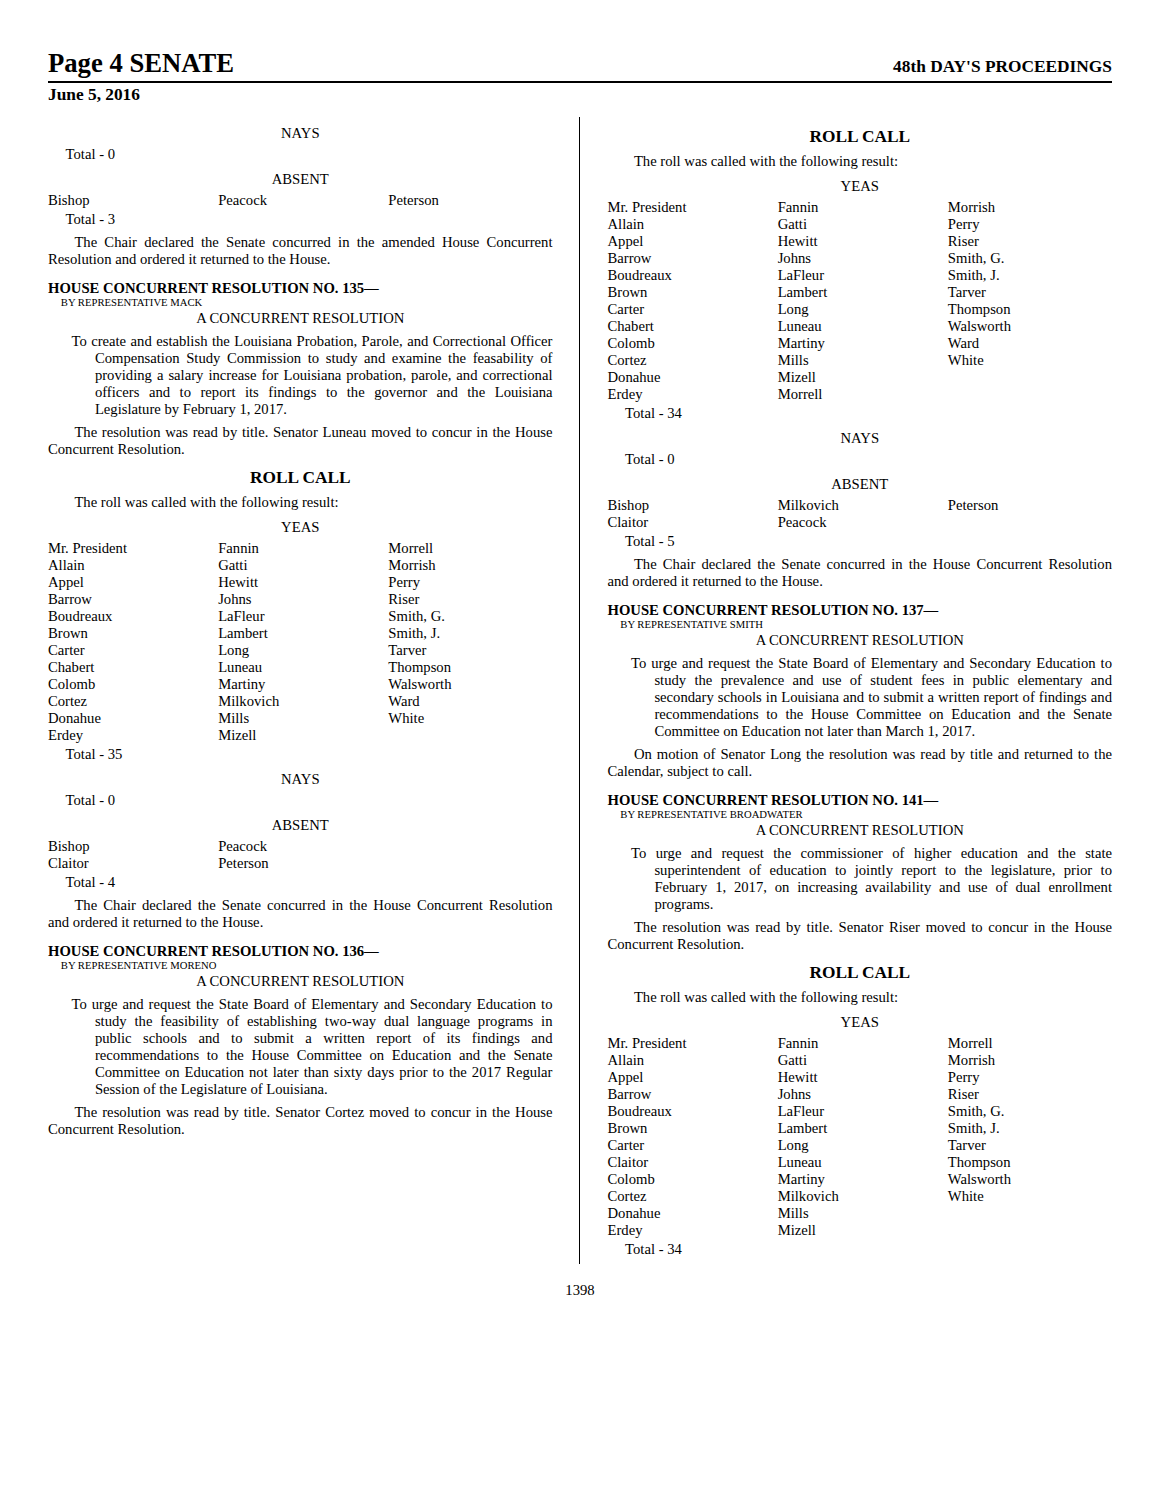Page 4 SENATE
48th DAY'S PROCEEDINGS
June 5, 2016
NAYS
Total - 0
ABSENT
Bishop
Peacock
Peterson
Total - 3
The Chair declared the Senate concurred in the amended House Concurrent Resolution and ordered it returned to the House.
HOUSE CONCURRENT RESOLUTION NO. 135—
BY REPRESENTATIVE MACK
A CONCURRENT RESOLUTION
To create and establish the Louisiana Probation, Parole, and Correctional Officer Compensation Study Commission to study and examine the feasability of providing a salary increase for Louisiana probation, parole, and correctional officers and to report its findings to the governor and the Louisiana Legislature by February 1, 2017.
The resolution was read by title. Senator Luneau moved to concur in the House Concurrent Resolution.
ROLL CALL
The roll was called with the following result:
YEAS
Mr. President
Fannin
Morrell
Allain
Gatti
Morrish
Appel
Hewitt
Perry
Barrow
Johns
Riser
Boudreaux
LaFleur
Smith, G.
Brown
Lambert
Smith, J.
Carter
Long
Tarver
Chabert
Luneau
Thompson
Colomb
Martiny
Walsworth
Cortez
Milkovich
Ward
Donahue
Mills
White
Erdey
Mizell
Total - 35
NAYS
Total - 0
ABSENT
Bishop
Peacock
Claitor
Peterson
Total - 4
The Chair declared the Senate concurred in the House Concurrent Resolution and ordered it returned to the House.
HOUSE CONCURRENT RESOLUTION NO. 136—
BY REPRESENTATIVE MORENO
A CONCURRENT RESOLUTION
To urge and request the State Board of Elementary and Secondary Education to study the feasibility of establishing two-way dual language programs in public schools and to submit a written report of its findings and recommendations to the House Committee on Education and the Senate Committee on Education not later than sixty days prior to the 2017 Regular Session of the Legislature of Louisiana.
The resolution was read by title. Senator Cortez moved to concur in the House Concurrent Resolution.
ROLL CALL
The roll was called with the following result:
YEAS
Mr. President
Fannin
Morrish
Allain
Gatti
Perry
Appel
Hewitt
Riser
Barrow
Johns
Smith, G.
Boudreaux
LaFleur
Smith, J.
Brown
Lambert
Tarver
Carter
Long
Thompson
Chabert
Luneau
Walsworth
Colomb
Martiny
Ward
Cortez
Mills
White
Donahue
Mizell
Erdey
Morrell
Total - 34
NAYS
Total - 0
ABSENT
Bishop
Milkovich
Peterson
Claitor
Peacock
Total - 5
The Chair declared the Senate concurred in the House Concurrent Resolution and ordered it returned to the House.
HOUSE CONCURRENT RESOLUTION NO. 137—
BY REPRESENTATIVE SMITH
A CONCURRENT RESOLUTION
To urge and request the State Board of Elementary and Secondary Education to study the prevalence and use of student fees in public elementary and secondary schools in Louisiana and to submit a written report of findings and recommendations to the House Committee on Education and the Senate Committee on Education not later than March 1, 2017.
On motion of Senator Long the resolution was read by title and returned to the Calendar, subject to call.
HOUSE CONCURRENT RESOLUTION NO. 141—
BY REPRESENTATIVE BROADWATER
A CONCURRENT RESOLUTION
To urge and request the commissioner of higher education and the state superintendent of education to jointly report to the legislature, prior to February 1, 2017, on increasing availability and use of dual enrollment programs.
The resolution was read by title. Senator Riser moved to concur in the House Concurrent Resolution.
ROLL CALL
The roll was called with the following result:
YEAS
Mr. President
Fannin
Morrell
Allain
Gatti
Morrish
Appel
Hewitt
Perry
Barrow
Johns
Riser
Boudreaux
LaFleur
Smith, G.
Brown
Lambert
Smith, J.
Carter
Long
Tarver
Claitor
Luneau
Thompson
Colomb
Martiny
Walsworth
Cortez
Milkovich
White
Donahue
Mills
Erdey
Mizell
Total - 34
1398